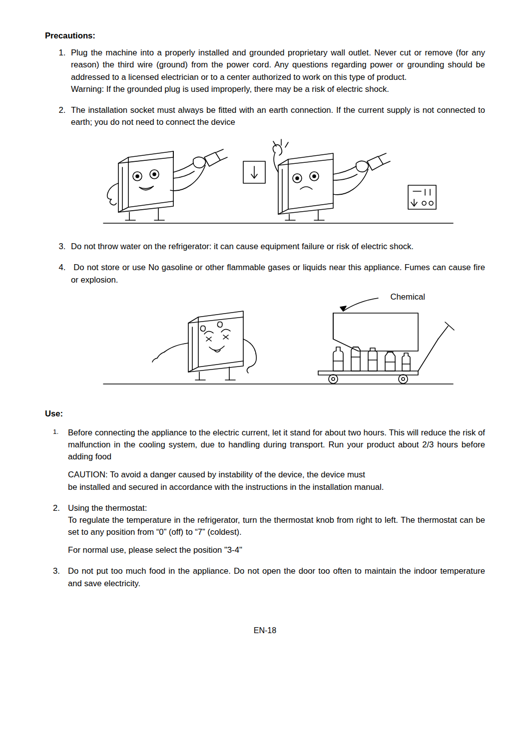Precautions:
Plug the machine into a properly installed and grounded proprietary wall outlet. Never cut or remove (for any reason) the third wire (ground) from the power cord. Any questions regarding power or grounding should be addressed to a licensed electrician or to a center authorized to work on this type of product.
Warning: If the grounded plug is used improperly, there may be a risk of electric shock.
The installation socket must always be fitted with an earth connection. If the current supply is not connected to earth; you do not need to connect the device
Do not throw water on the refrigerator: it can cause equipment failure or risk of electric shock.
Do not store or use No gasoline or other flammable gases or liquids near this appliance. Fumes can cause fire or explosion.
Chemical
Use:
1.
Before connecting the appliance to the electric current, let it stand for about two hours. This will reduce the risk of malfunction in the cooling system, due to handling during transport. Run your product about 2/3 hours before adding food
CAUTION: To avoid a danger caused by instability of the device, the device must
be installed and secured in accordance with the instructions in the installation manual.
2.
Using the thermostat:
To regulate the temperature in the refrigerator, turn the thermostat knob from right to left. The thermostat can be set to any position from “0” (off) to “7” (coldest).
For normal use, please select the position "3-4"
3.
Do not put too much food in the appliance. Do not open the door too often to maintain the indoor temperature and save electricity.
EN-18